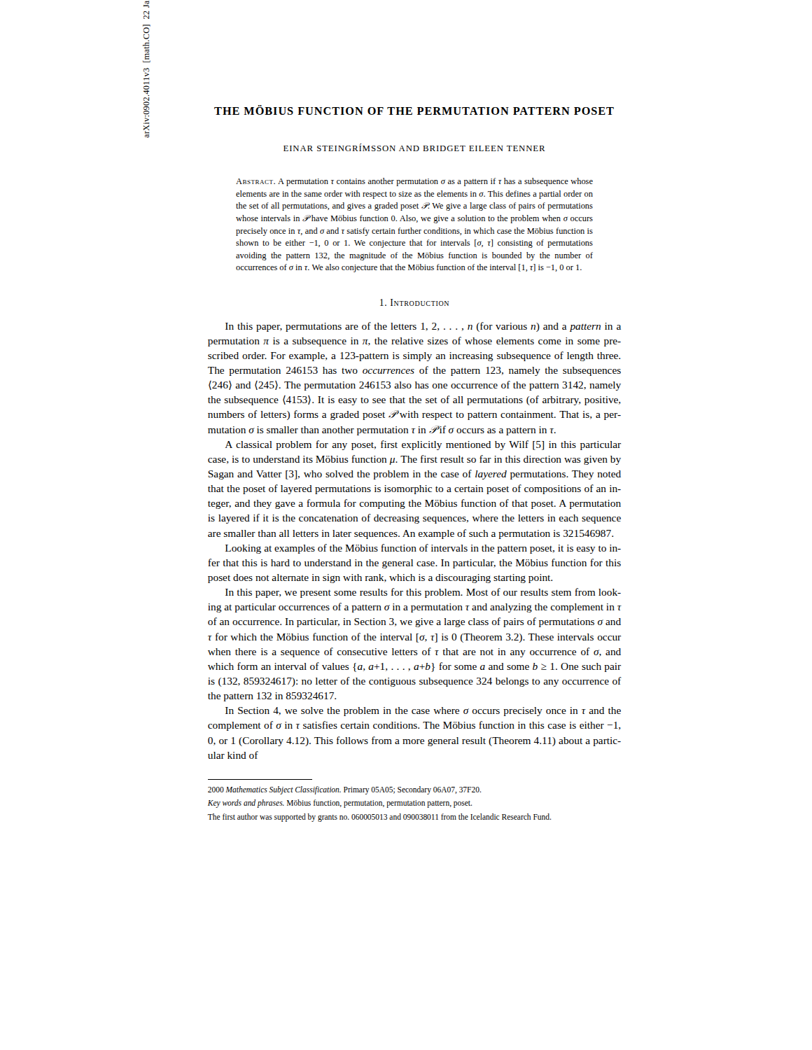arXiv:0902.4011v3 [math.CO] 22 Jan 2010
THE MÖBIUS FUNCTION OF THE PERMUTATION PATTERN POSET
EINAR STEINGRÍMSSON AND BRIDGET EILEEN TENNER
Abstract. A permutation τ contains another permutation σ as a pattern if τ has a subsequence whose elements are in the same order with respect to size as the elements in σ. This defines a partial order on the set of all permutations, and gives a graded poset 𝒫. We give a large class of pairs of permutations whose intervals in 𝒫 have Möbius function 0. Also, we give a solution to the problem when σ occurs precisely once in τ, and σ and τ satisfy certain further conditions, in which case the Möbius function is shown to be either −1, 0 or 1. We conjecture that for intervals [σ, τ] consisting of permutations avoiding the pattern 132, the magnitude of the Möbius function is bounded by the number of occurrences of σ in τ. We also conjecture that the Möbius function of the interval [1, τ] is −1, 0 or 1.
1. Introduction
In this paper, permutations are of the letters 1, 2, . . . , n (for various n) and a pattern in a permutation π is a subsequence in π, the relative sizes of whose elements come in some prescribed order. For example, a 123-pattern is simply an increasing subsequence of length three. The permutation 246153 has two occurrences of the pattern 123, namely the subsequences ⟨246⟩ and ⟨245⟩. The permutation 246153 also has one occurrence of the pattern 3142, namely the subsequence ⟨4153⟩. It is easy to see that the set of all permutations (of arbitrary, positive, numbers of letters) forms a graded poset 𝒫 with respect to pattern containment. That is, a permutation σ is smaller than another permutation τ in 𝒫 if σ occurs as a pattern in τ.
A classical problem for any poset, first explicitly mentioned by Wilf [5] in this particular case, is to understand its Möbius function μ. The first result so far in this direction was given by Sagan and Vatter [3], who solved the problem in the case of layered permutations. They noted that the poset of layered permutations is isomorphic to a certain poset of compositions of an integer, and they gave a formula for computing the Möbius function of that poset. A permutation is layered if it is the concatenation of decreasing sequences, where the letters in each sequence are smaller than all letters in later sequences. An example of such a permutation is 321546987.
Looking at examples of the Möbius function of intervals in the pattern poset, it is easy to infer that this is hard to understand in the general case. In particular, the Möbius function for this poset does not alternate in sign with rank, which is a discouraging starting point.
In this paper, we present some results for this problem. Most of our results stem from looking at particular occurrences of a pattern σ in a permutation τ and analyzing the complement in τ of an occurrence. In particular, in Section 3, we give a large class of pairs of permutations σ and τ for which the Möbius function of the interval [σ, τ] is 0 (Theorem 3.2). These intervals occur when there is a sequence of consecutive letters of τ that are not in any occurrence of σ, and which form an interval of values {a, a+1, . . . , a+b} for some a and some b ≥ 1. One such pair is (132, 859324617): no letter of the contiguous subsequence 324 belongs to any occurrence of the pattern 132 in 859324617.
In Section 4, we solve the problem in the case where σ occurs precisely once in τ and the complement of σ in τ satisfies certain conditions. The Möbius function in this case is either −1, 0, or 1 (Corollary 4.12). This follows from a more general result (Theorem 4.11) about a particular kind of
2000 Mathematics Subject Classification. Primary 05A05; Secondary 06A07, 37F20.
Key words and phrases. Möbius function, permutation, permutation pattern, poset.
The first author was supported by grants no. 060005013 and 090038011 from the Icelandic Research Fund.